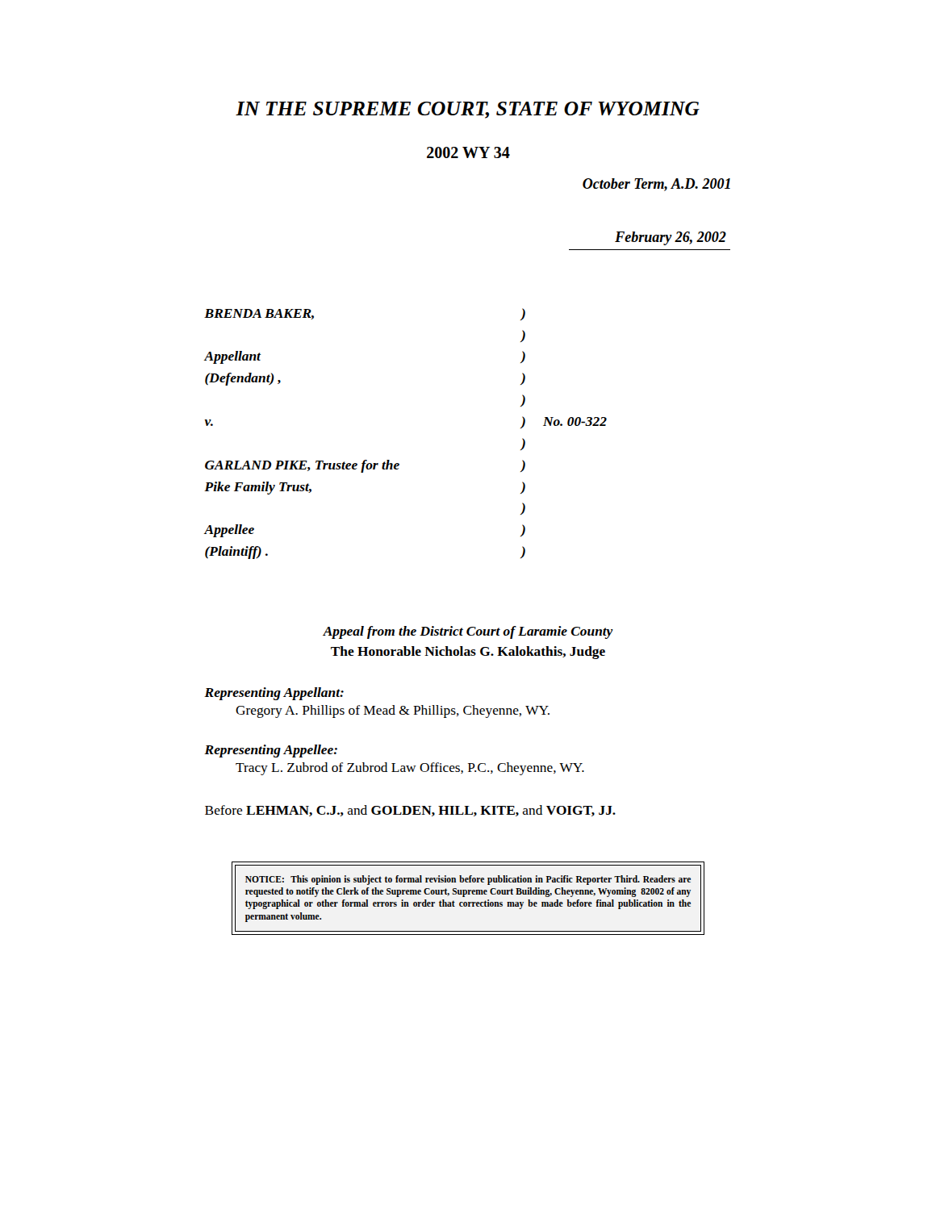IN THE SUPREME COURT, STATE OF WYOMING
2002 WY 34
October Term, A.D. 2001
February 26, 2002
| BRENDA BAKER, | ) | |
| | ) | |
| Appellant | ) | |
| (Defendant) , | ) | |
| | ) | |
| v. | ) | No. 00-322 |
| | ) | |
| GARLAND PIKE, Trustee for the | ) | |
| Pike Family Trust, | ) | |
| | ) | |
| Appellee | ) | |
| (Plaintiff) . | ) | |
Appeal from the District Court of Laramie County
The Honorable Nicholas G. Kalokathis, Judge
Representing Appellant:
Gregory A. Phillips of Mead & Phillips, Cheyenne, WY.
Representing Appellee:
Tracy L. Zubrod of Zubrod Law Offices, P.C., Cheyenne, WY.
Before LEHMAN, C.J., and GOLDEN, HILL, KITE, and VOIGT, JJ.
NOTICE: This opinion is subject to formal revision before publication in Pacific Reporter Third. Readers are requested to notify the Clerk of the Supreme Court, Supreme Court Building, Cheyenne, Wyoming 82002 of any typographical or other formal errors in order that corrections may be made before final publication in the permanent volume.